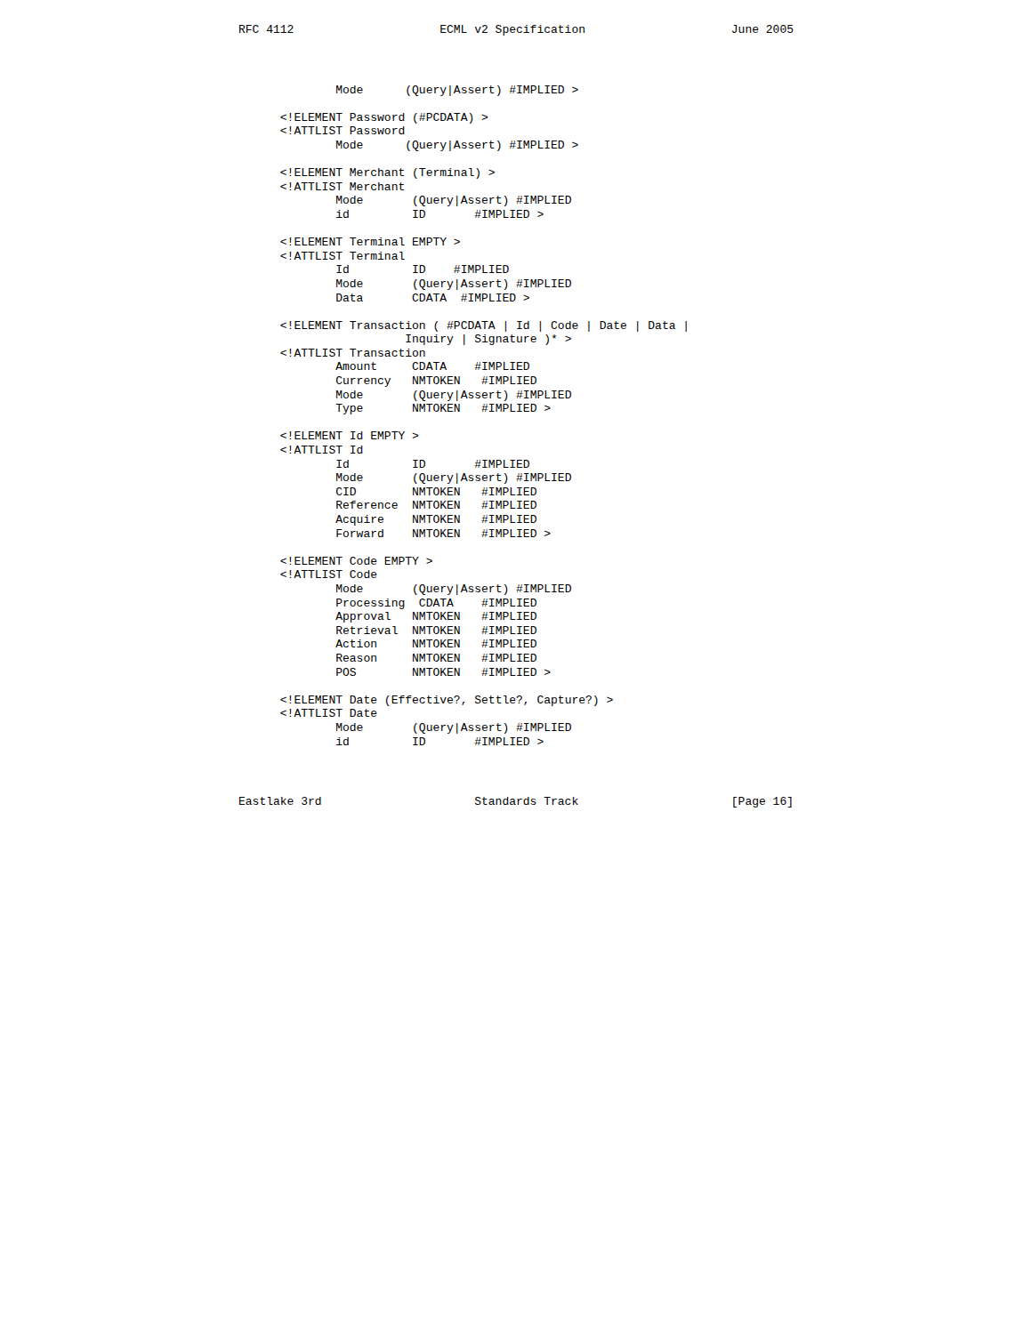RFC 4112 ECML v2 Specification June 2005
              Mode      (Query|Assert) #IMPLIED >

      <!ELEMENT Password (#PCDATA) >
      <!ATTLIST Password
              Mode      (Query|Assert) #IMPLIED >

      <!ELEMENT Merchant (Terminal) >
      <!ATTLIST Merchant
              Mode       (Query|Assert) #IMPLIED
              id         ID       #IMPLIED >

      <!ELEMENT Terminal EMPTY >
      <!ATTLIST Terminal
              Id         ID    #IMPLIED
              Mode       (Query|Assert) #IMPLIED
              Data       CDATA  #IMPLIED >

      <!ELEMENT Transaction ( #PCDATA | Id | Code | Date | Data |
                        Inquiry | Signature )* >
      <!ATTLIST Transaction
              Amount     CDATA    #IMPLIED
              Currency   NMTOKEN   #IMPLIED
              Mode       (Query|Assert) #IMPLIED
              Type       NMTOKEN   #IMPLIED >

      <!ELEMENT Id EMPTY >
      <!ATTLIST Id
              Id         ID       #IMPLIED
              Mode       (Query|Assert) #IMPLIED
              CID        NMTOKEN   #IMPLIED
              Reference  NMTOKEN   #IMPLIED
              Acquire    NMTOKEN   #IMPLIED
              Forward    NMTOKEN   #IMPLIED >

      <!ELEMENT Code EMPTY >
      <!ATTLIST Code
              Mode       (Query|Assert) #IMPLIED
              Processing  CDATA    #IMPLIED
              Approval   NMTOKEN   #IMPLIED
              Retrieval  NMTOKEN   #IMPLIED
              Action     NMTOKEN   #IMPLIED
              Reason     NMTOKEN   #IMPLIED
              POS        NMTOKEN   #IMPLIED >

      <!ELEMENT Date (Effective?, Settle?, Capture?) >
      <!ATTLIST Date
              Mode       (Query|Assert) #IMPLIED
              id         ID       #IMPLIED >
Eastlake 3rd Standards Track [Page 16]